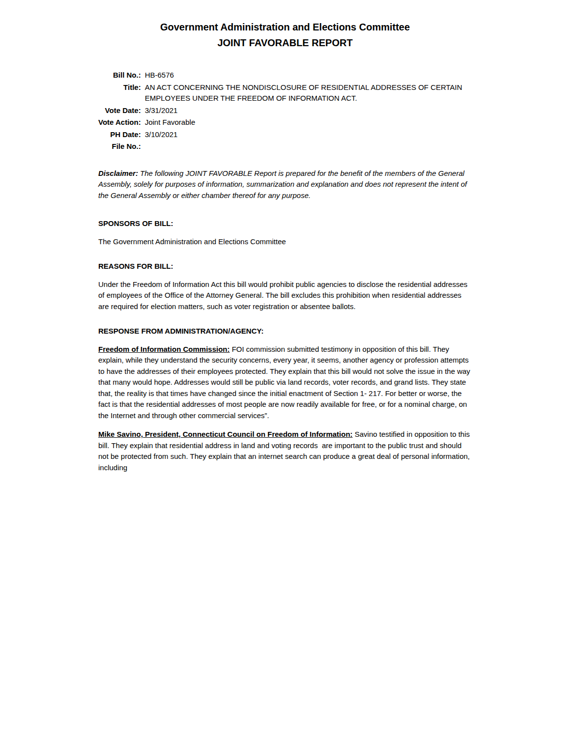Government Administration and Elections Committee
JOINT FAVORABLE REPORT
| Bill No.: | HB-6576 |
| Title: | AN ACT CONCERNING THE NONDISCLOSURE OF RESIDENTIAL ADDRESSES OF CERTAIN EMPLOYEES UNDER THE FREEDOM OF INFORMATION ACT. |
| Vote Date: | 3/31/2021 |
| Vote Action: | Joint Favorable |
| PH Date: | 3/10/2021 |
| File No.: | |
Disclaimer: The following JOINT FAVORABLE Report is prepared for the benefit of the members of the General Assembly, solely for purposes of information, summarization and explanation and does not represent the intent of the General Assembly or either chamber thereof for any purpose.
SPONSORS OF BILL:
The Government Administration and Elections Committee
REASONS FOR BILL:
Under the Freedom of Information Act this bill would prohibit public agencies to disclose the residential addresses of employees of the Office of the Attorney General. The bill excludes this prohibition when residential addresses are required for election matters, such as voter registration or absentee ballots.
RESPONSE FROM ADMINISTRATION/AGENCY:
Freedom of Information Commission: FOI commission submitted testimony in opposition of this bill. They explain, while they understand the security concerns, every year, it seems, another agency or profession attempts to have the addresses of their employees protected. They explain that this bill would not solve the issue in the way that many would hope. Addresses would still be public via land records, voter records, and grand lists. They state that, the reality is that times have changed since the initial enactment of Section 1- 217. For better or worse, the fact is that the residential addresses of most people are now readily available for free, or for a nominal charge, on the Internet and through other commercial services”.
Mike Savino, President, Connecticut Council on Freedom of Information: Savino testified in opposition to this bill. They explain that residential address in land and voting records are important to the public trust and should not be protected from such. They explain that an internet search can produce a great deal of personal information, including